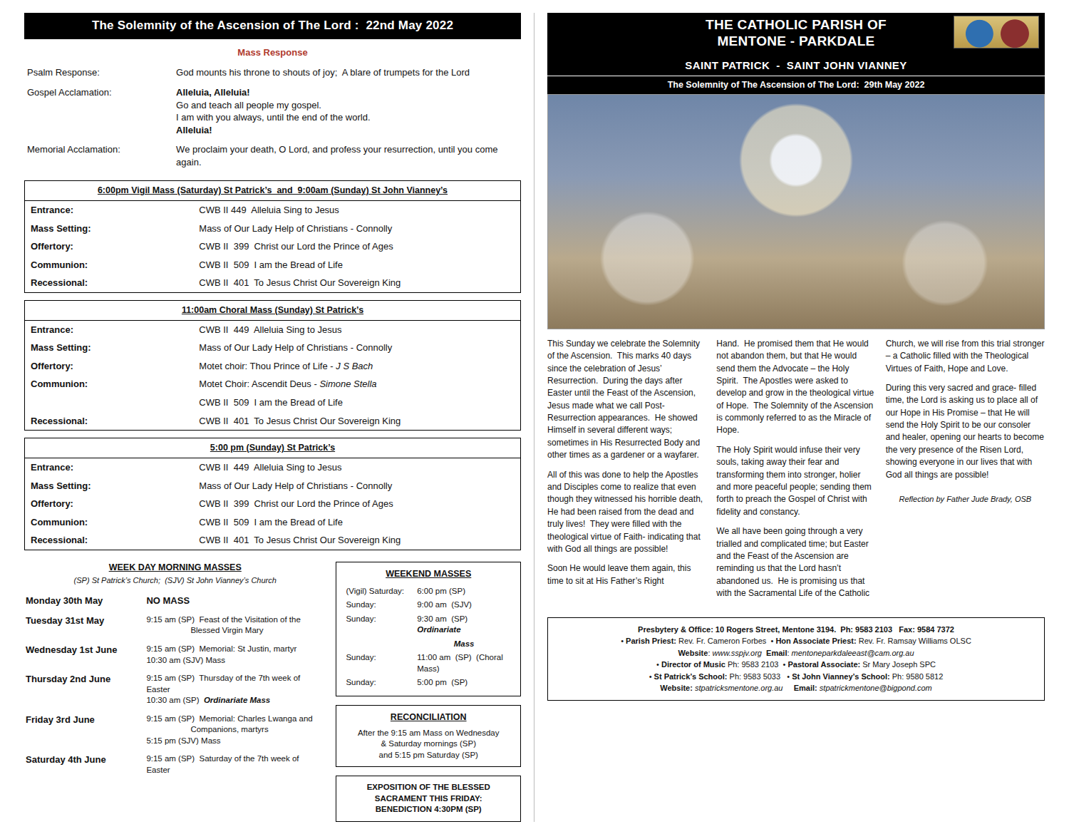The Solemnity of the Ascension of The Lord : 22nd May 2022
Mass Response
| Psalm Response: | God mounts his throne to shouts of joy; A blare of trumpets for the Lord |
| Gospel Acclamation: | Alleluia, Alleluia! Go and teach all people my gospel. I am with you always, until the end of the world. Alleluia! |
| Memorial Acclamation: | We proclaim your death, O Lord, and profess your resurrection, until you come again. |
6:00pm Vigil Mass (Saturday) St Patrick’s and 9:00am (Sunday) St John Vianney’s
| Entrance: | CWB II 449 Alleluia Sing to Jesus |
| Mass Setting: | Mass of Our Lady Help of Christians - Connolly |
| Offertory: | CWB II 399 Christ our Lord the Prince of Ages |
| Communion: | CWB II 509 I am the Bread of Life |
| Recessional: | CWB II 401 To Jesus Christ Our Sovereign King |
11:00am Choral Mass (Sunday) St Patrick’s
| Entrance: | CWB II 449 Alleluia Sing to Jesus |
| Mass Setting: | Mass of Our Lady Help of Christians - Connolly |
| Offertory: | Motet choir: Thou Prince of Life - J S Bach |
| Communion: | Motet Choir: Ascendit Deus - Simone Stella |
| | CWB II 509 I am the Bread of Life |
| Recessional: | CWB II 401 To Jesus Christ Our Sovereign King |
5:00 pm (Sunday) St Patrick’s
| Entrance: | CWB II 449 Alleluia Sing to Jesus |
| Mass Setting: | Mass of Our Lady Help of Christians - Connolly |
| Offertory: | CWB II 399 Christ our Lord the Prince of Ages |
| Communion: | CWB II 509 I am the Bread of Life |
| Recessional: | CWB II 401 To Jesus Christ Our Sovereign King |
WEEK DAY MORNING MASSES
(SP) St Patrick’s Church; (SJV) St John Vianney’s Church
| Monday 30th May | NO MASS |
| Tuesday 31st May | 9:15 am (SP) Feast of the Visitation of the Blessed Virgin Mary |
| Wednesday 1st June | 9:15 am (SP) Memorial: St Justin, martyr 10:30 am (SJV) Mass |
| Thursday 2nd June | 9:15 am (SP) Thursday of the 7th week of Easter 10:30 am (SP) Ordinariate Mass |
| Friday 3rd June | 9:15 am (SP) Memorial: Charles Lwanga and Companions, martyrs 5:15 pm (SJV) Mass |
| Saturday 4th June | 9:15 am (SP) Saturday of the 7th week of Easter |
WEEKEND MASSES
| (Vigil) Saturday: | 6:00 pm (SP) |
| Sunday: | 9:00 am (SJV) |
| Sunday: | 9:30 am (SP) Ordinariate |
| | Mass |
| Sunday: | 11:00 am (SP) (Choral Mass) |
| Sunday: | 5:00 pm (SP) |
RECONCILIATION
After the 9:15 am Mass on Wednesday
& Saturday mornings (SP)
and 5:15 pm Saturday (SP)
EXPOSITION OF THE BLESSED
SACRAMENT THIS FRIDAY:
BENEDICTION 4:30PM (SP)
THE CATHOLIC PARISH OF MENTONE - PARKDALE
SAINT PATRICK - SAINT JOHN VIANNEY
The Solemnity of The Ascension of The Lord: 29th May 2022
This Sunday we celebrate the Solemnity of the Ascension. This marks 40 days since the celebration of Jesus’ Resurrection. During the days after Easter until the Feast of the Ascension, Jesus made what we call Post- Resurrection appearances. He showed Himself in several different ways; sometimes in His Resurrected Body and other times as a gardener or a wayfarer.
All of this was done to help the Apostles and Disciples come to realize that even though they witnessed his horrible death, He had been raised from the dead and truly lives! They were filled with the theological virtue of Faith- indicating that with God all things are possible!
Soon He would leave them again, this time to sit at His Father’s Right
Hand. He promised them that He would not abandon them, but that He would send them the Advocate – the Holy Spirit. The Apostles were asked to develop and grow in the theological virtue of Hope. The Solemnity of the Ascension is commonly referred to as the Miracle of Hope.
The Holy Spirit would infuse their very souls, taking away their fear and transforming them into stronger, holier and more peaceful people; sending them forth to preach the Gospel of Christ with fidelity and constancy.
We all have been going through a very trialled and complicated time; but Easter and the Feast of the Ascension are reminding us that the Lord hasn’t abandoned us. He is promising us that with the Sacramental Life of the Catholic
Church, we will rise from this trial stronger – a Catholic filled with the Theological Virtues of Faith, Hope and Love.
During this very sacred and grace- filled time, the Lord is asking us to place all of our Hope in His Promise – that He will send the Holy Spirit to be our consoler and healer, opening our hearts to become the very presence of the Risen Lord, showing everyone in our lives that with God all things are possible!
Reflection by Father Jude Brady, OSB
Presbytery & Office: 10 Rogers Street, Mentone 3194. Ph: 9583 2103 Fax: 9584 7372
• Parish Priest: Rev. Fr. Cameron Forbes • Hon Associate Priest: Rev. Fr. Ramsay Williams OLSC
Website: www.sspjv.org Email: mentoneparkdaleeast@cam.org.au
• Director of Music Ph: 9583 2103 • Pastoral Associate: Sr Mary Joseph SPC
• St Patrick’s School: Ph: 9583 5033 • St John Vianney’s School: Ph: 9580 5812
Website: stpatricksmentone.org.au Email: stpatrickmentone@bigpond.com